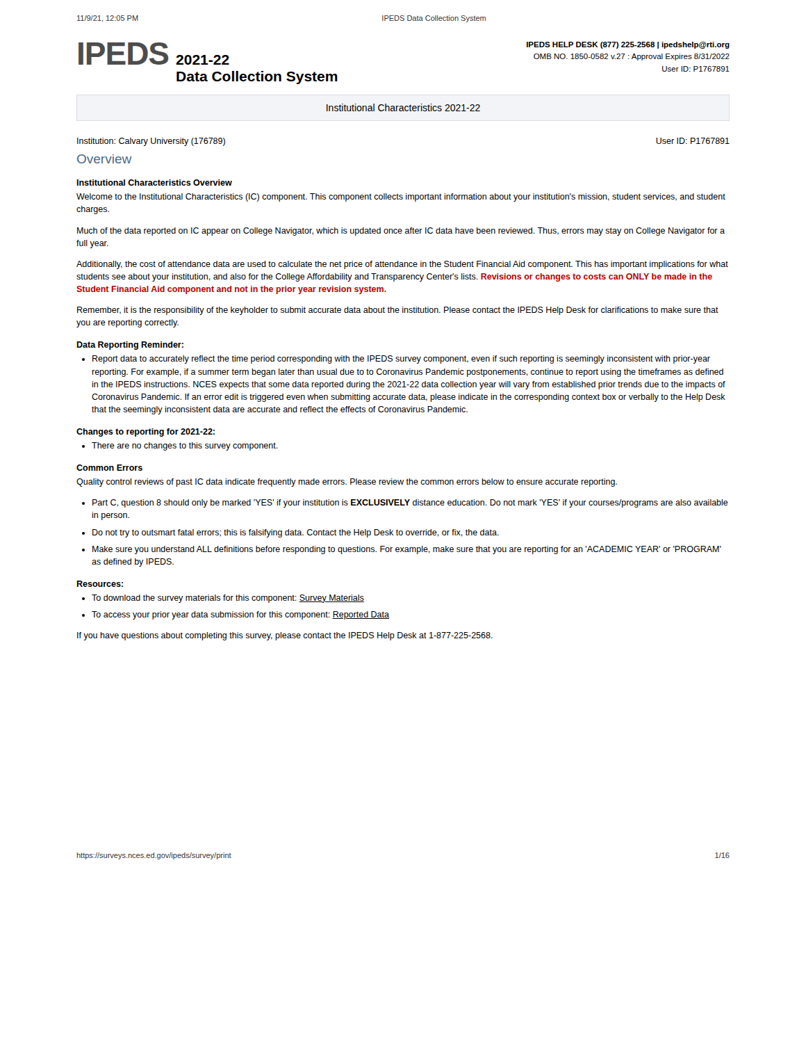11/9/21, 12:05 PM
IPEDS Data Collection System
IPEDS 2021-22
Data Collection System
IPEDS HELP DESK (877) 225-2568 | ipedshelp@rti.org
OMB NO. 1850-0582 v.27 : Approval Expires 8/31/2022
User ID: P1767891
Institutional Characteristics 2021-22
Institution: Calvary University (176789)
User ID: P1767891
Overview
Institutional Characteristics Overview
Welcome to the Institutional Characteristics (IC) component. This component collects important information about your institution's mission, student services, and student charges.
Much of the data reported on IC appear on College Navigator, which is updated once after IC data have been reviewed. Thus, errors may stay on College Navigator for a full year.
Additionally, the cost of attendance data are used to calculate the net price of attendance in the Student Financial Aid component. This has important implications for what students see about your institution, and also for the College Affordability and Transparency Center's lists. Revisions or changes to costs can ONLY be made in the Student Financial Aid component and not in the prior year revision system.
Remember, it is the responsibility of the keyholder to submit accurate data about the institution. Please contact the IPEDS Help Desk for clarifications to make sure that you are reporting correctly.
Data Reporting Reminder:
Report data to accurately reflect the time period corresponding with the IPEDS survey component, even if such reporting is seemingly inconsistent with prior-year reporting. For example, if a summer term began later than usual due to to Coronavirus Pandemic postponements, continue to report using the timeframes as defined in the IPEDS instructions. NCES expects that some data reported during the 2021-22 data collection year will vary from established prior trends due to the impacts of Coronavirus Pandemic. If an error edit is triggered even when submitting accurate data, please indicate in the corresponding context box or verbally to the Help Desk that the seemingly inconsistent data are accurate and reflect the effects of Coronavirus Pandemic.
Changes to reporting for 2021-22:
There are no changes to this survey component.
Common Errors
Quality control reviews of past IC data indicate frequently made errors. Please review the common errors below to ensure accurate reporting.
Part C, question 8 should only be marked 'YES' if your institution is EXCLUSIVELY distance education. Do not mark 'YES' if your courses/programs are also available in person.
Do not try to outsmart fatal errors; this is falsifying data. Contact the Help Desk to override, or fix, the data.
Make sure you understand ALL definitions before responding to questions. For example, make sure that you are reporting for an 'ACADEMIC YEAR' or 'PROGRAM' as defined by IPEDS.
Resources:
To download the survey materials for this component: Survey Materials
To access your prior year data submission for this component: Reported Data
If you have questions about completing this survey, please contact the IPEDS Help Desk at 1-877-225-2568.
https://surveys.nces.ed.gov/ipeds/survey/print
1/16